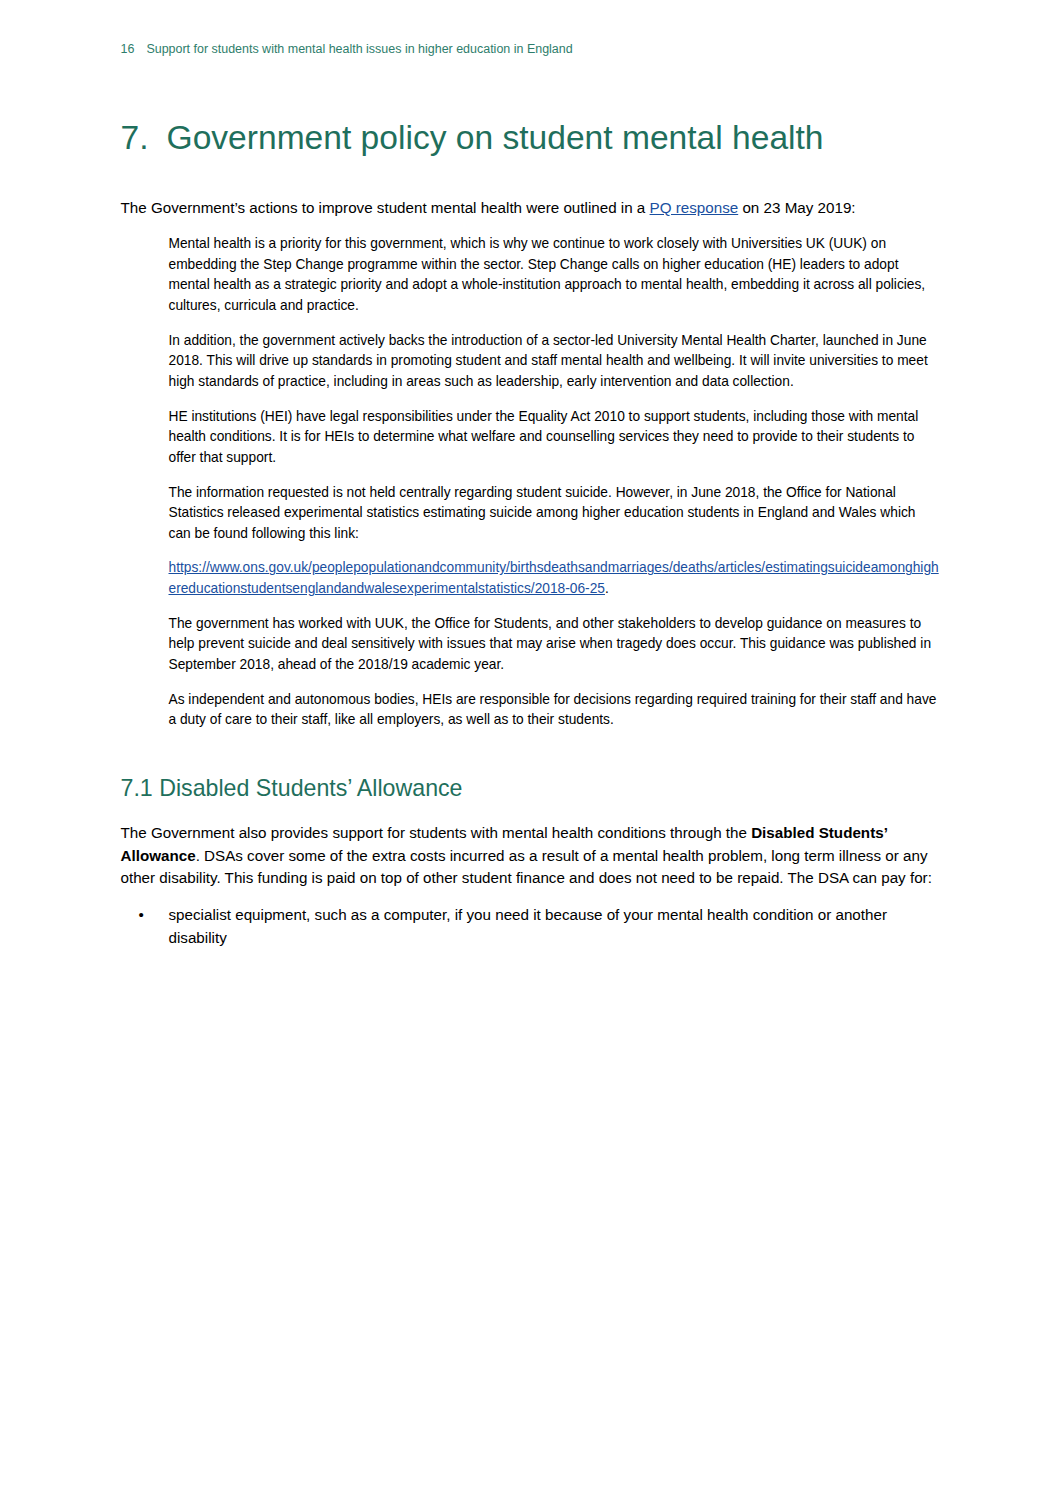16 Support for students with mental health issues in higher education in England
7. Government policy on student mental health
The Government’s actions to improve student mental health were outlined in a PQ response on 23 May 2019:
Mental health is a priority for this government, which is why we continue to work closely with Universities UK (UUK) on embedding the Step Change programme within the sector. Step Change calls on higher education (HE) leaders to adopt mental health as a strategic priority and adopt a whole-institution approach to mental health, embedding it across all policies, cultures, curricula and practice.
In addition, the government actively backs the introduction of a sector-led University Mental Health Charter, launched in June 2018. This will drive up standards in promoting student and staff mental health and wellbeing. It will invite universities to meet high standards of practice, including in areas such as leadership, early intervention and data collection.
HE institutions (HEI) have legal responsibilities under the Equality Act 2010 to support students, including those with mental health conditions. It is for HEIs to determine what welfare and counselling services they need to provide to their students to offer that support.
The information requested is not held centrally regarding student suicide. However, in June 2018, the Office for National Statistics released experimental statistics estimating suicide among higher education students in England and Wales which can be found following this link:
https://www.ons.gov.uk/peoplepopulationandcommunity/birthsdeathsandmarriages/deaths/articles/estimatingsuicideamonghighereducationstudentsenglandandwalesexperimentalstatistics/2018-06-25.
The government has worked with UUK, the Office for Students, and other stakeholders to develop guidance on measures to help prevent suicide and deal sensitively with issues that may arise when tragedy does occur. This guidance was published in September 2018, ahead of the 2018/19 academic year.
As independent and autonomous bodies, HEIs are responsible for decisions regarding required training for their staff and have a duty of care to their staff, like all employers, as well as to their students.
7.1 Disabled Students’ Allowance
The Government also provides support for students with mental health conditions through the Disabled Students’ Allowance. DSAs cover some of the extra costs incurred as a result of a mental health problem, long term illness or any other disability. This funding is paid on top of other student finance and does not need to be repaid. The DSA can pay for:
specialist equipment, such as a computer, if you need it because of your mental health condition or another disability